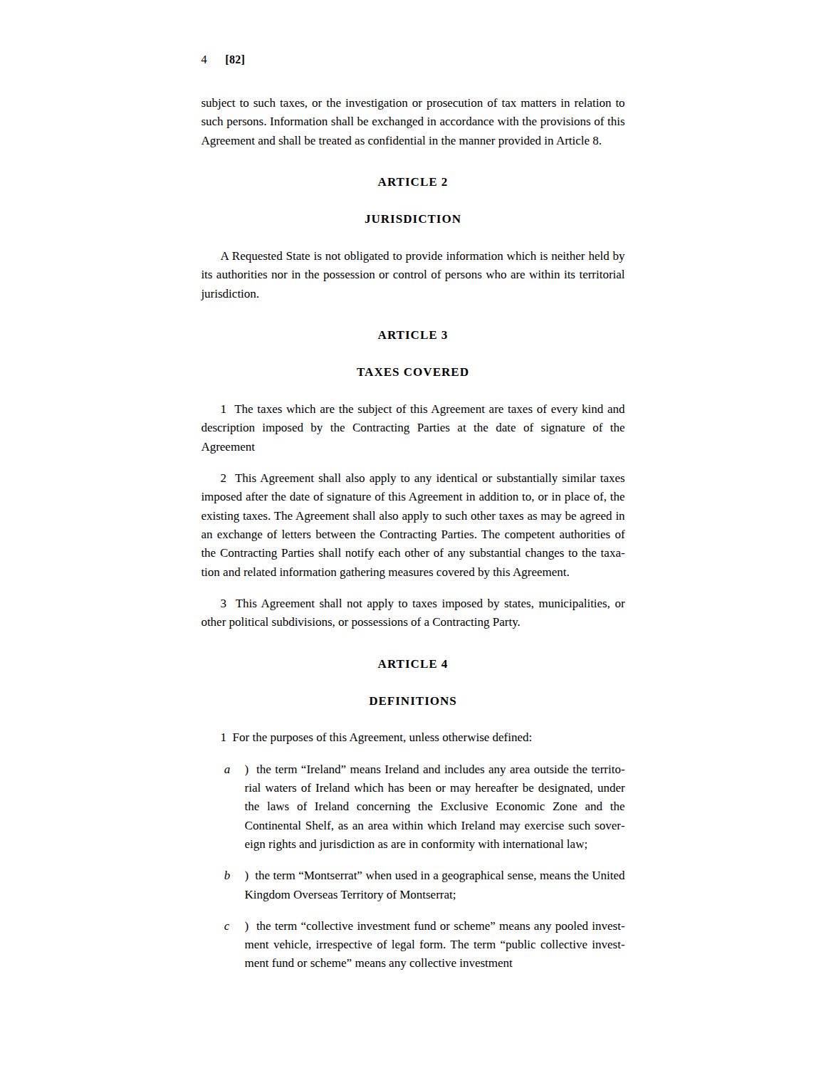4[82]
subject to such taxes, or the investigation or prosecution of tax matters in relation to such persons. Information shall be exchanged in accordance with the provisions of this Agreement and shall be treated as confidential in the manner provided in Article 8.
ARTICLE 2
JURISDICTION
A Requested State is not obligated to provide information which is neither held by its authorities nor in the possession or control of persons who are within its territorial jurisdiction.
ARTICLE 3
TAXES COVERED
1 The taxes which are the subject of this Agreement are taxes of every kind and description imposed by the Contracting Parties at the date of signature of the Agreement
2 This Agreement shall also apply to any identical or substantially similar taxes imposed after the date of signature of this Agreement in addition to, or in place of, the existing taxes. The Agreement shall also apply to such other taxes as may be agreed in an exchange of letters between the Contracting Parties. The competent authorities of the Contracting Parties shall notify each other of any substantial changes to the taxation and related information gathering measures covered by this Agreement.
3 This Agreement shall not apply to taxes imposed by states, municipalities, or other political subdivisions, or possessions of a Contracting Party.
ARTICLE 4
DEFINITIONS
1 For the purposes of this Agreement, unless otherwise defined:
a) the term “Ireland” means Ireland and includes any area outside the territorial waters of Ireland which has been or may hereafter be designated, under the laws of Ireland concerning the Exclusive Economic Zone and the Continental Shelf, as an area within which Ireland may exercise such sovereign rights and jurisdiction as are in conformity with international law;
b) the term “Montserrat” when used in a geographical sense, means the United Kingdom Overseas Territory of Montserrat;
c) the term “collective investment fund or scheme” means any pooled investment vehicle, irrespective of legal form. The term “public collective investment fund or scheme” means any collective investment